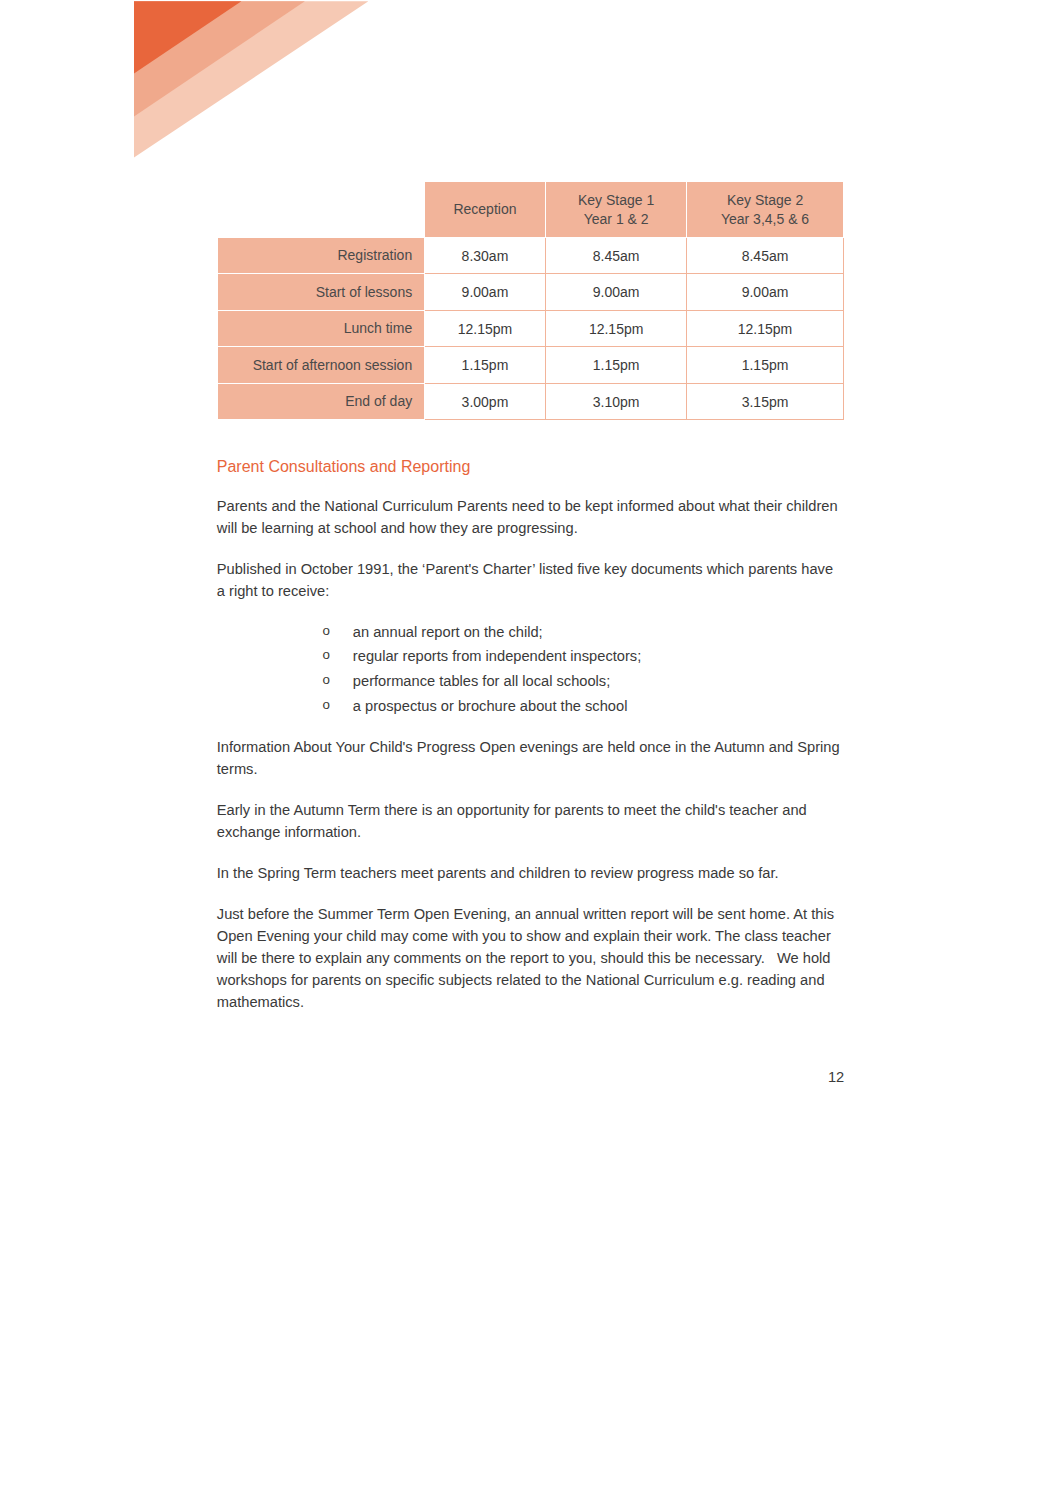| | Reception | Key Stage 1 Year 1 & 2 | Key Stage 2 Year 3,4,5 & 6 |
| --- | --- | --- | --- |
| Registration | 8.30am | 8.45am | 8.45am |
| Start of lessons | 9.00am | 9.00am | 9.00am |
| Lunch time | 12.15pm | 12.15pm | 12.15pm |
| Start of afternoon session | 1.15pm | 1.15pm | 1.15pm |
| End of day | 3.00pm | 3.10pm | 3.15pm |
Parent Consultations and Reporting
Parents and the National Curriculum Parents need to be kept informed about what their children will be learning at school and how they are progressing.
Published in October 1991, the ‘Parent's Charter’ listed five key documents which parents have a right to receive:
an annual report on the child;
regular reports from independent inspectors;
performance tables for all local schools;
a prospectus or brochure about the school
Information About Your Child's Progress Open evenings are held once in the Autumn and Spring terms.
Early in the Autumn Term there is an opportunity for parents to meet the child's teacher and exchange information.
In the Spring Term teachers meet parents and children to review progress made so far.
Just before the Summer Term Open Evening, an annual written report will be sent home. At this Open Evening your child may come with you to show and explain their work. The class teacher will be there to explain any comments on the report to you, should this be necessary. We hold workshops for parents on specific subjects related to the National Curriculum e.g. reading and mathematics.
12